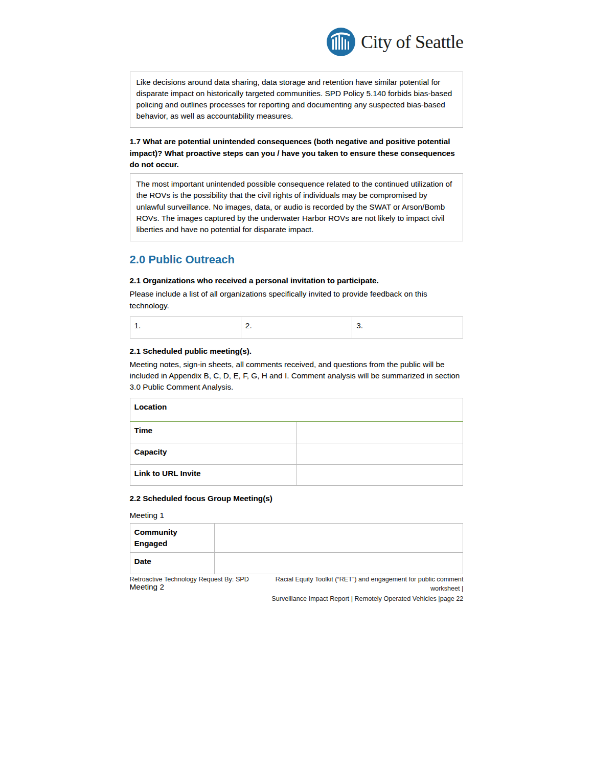City of Seattle
Like decisions around data sharing, data storage and retention have similar potential for disparate impact on historically targeted communities. SPD Policy 5.140 forbids bias-based policing and outlines processes for reporting and documenting any suspected bias-based behavior, as well as accountability measures.
1.7 What are potential unintended consequences (both negative and positive potential impact)? What proactive steps can you / have you taken to ensure these consequences do not occur.
The most important unintended possible consequence related to the continued utilization of the ROVs is the possibility that the civil rights of individuals may be compromised by unlawful surveillance. No images, data, or audio is recorded by the SWAT or Arson/Bomb ROVs. The images captured by the underwater Harbor ROVs are not likely to impact civil liberties and have no potential for disparate impact.
2.0 Public Outreach
2.1 Organizations who received a personal invitation to participate.
Please include a list of all organizations specifically invited to provide feedback on this technology.
| 1. | 2. | 3. |
2.1 Scheduled public meeting(s).
Meeting notes, sign-in sheets, all comments received, and questions from the public will be included in Appendix B, C, D, E, F, G, H and I. Comment analysis will be summarized in section 3.0 Public Comment Analysis.
| Location |
| Time | |
| Capacity | |
| Link to URL Invite | |
2.2 Scheduled focus Group Meeting(s)
Meeting 1
| Community Engaged | |
| Date | |
Meeting 2
Retroactive Technology Request By: SPD
Racial Equity Toolkit (“RET”) and engagement for public comment worksheet |
Surveillance Impact Report | Remotely Operated Vehicles |page 22